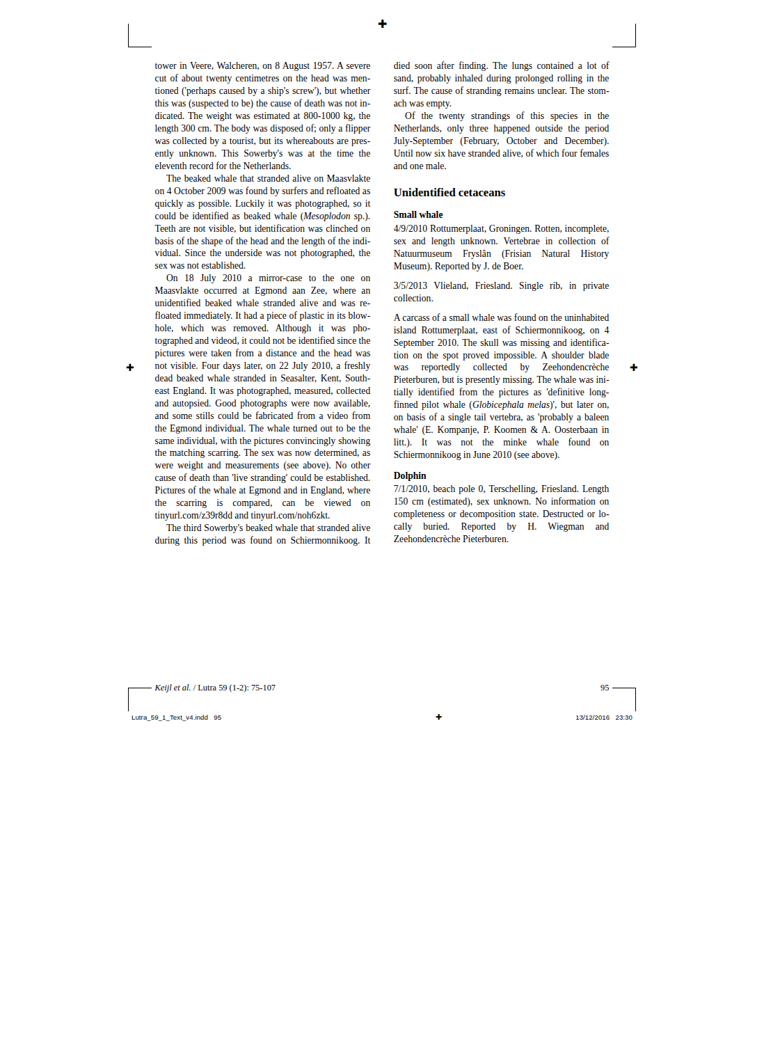✚
✚
✚
tower in Veere, Walcheren, on 8 August 1957. A severe cut of about twenty centimetres on the head was mentioned ('perhaps caused by a ship's screw'), but whether this was (suspected to be) the cause of death was not indicated. The weight was estimated at 800-1000 kg, the length 300 cm. The body was disposed of; only a flipper was collected by a tourist, but its whereabouts are presently unknown. This Sowerby's was at the time the eleventh record for the Netherlands.
The beaked whale that stranded alive on Maasvlakte on 4 October 2009 was found by surfers and refloated as quickly as possible. Luckily it was photographed, so it could be identified as beaked whale (Mesoplodon sp.). Teeth are not visible, but identification was clinched on basis of the shape of the head and the length of the individual. Since the underside was not photographed, the sex was not established.
On 18 July 2010 a mirror-case to the one on Maasvlakte occurred at Egmond aan Zee, where an unidentified beaked whale stranded alive and was refloated immediately. It had a piece of plastic in its blowhole, which was removed. Although it was photographed and videod, it could not be identified since the pictures were taken from a distance and the head was not visible. Four days later, on 22 July 2010, a freshly dead beaked whale stranded in Seasalter, Kent, South-east England. It was photographed, measured, collected and autopsied. Good photographs were now available, and some stills could be fabricated from a video from the Egmond individual. The whale turned out to be the same individual, with the pictures convincingly showing the matching scarring. The sex was now determined, as were weight and measurements (see above). No other cause of death than 'live stranding' could be established. Pictures of the whale at Egmond and in England, where the scarring is compared, can be viewed on tinyurl.com/z39r8dd and tinyurl.com/noh6zkt.
The third Sowerby's beaked whale that stranded alive during this period was found on Schiermonnikoog. It died soon after finding. The lungs contained a lot of sand, probably inhaled during prolonged rolling in the surf. The cause of stranding remains unclear. The stomach was empty.
Of the twenty strandings of this species in the Netherlands, only three happened outside the period July-September (February, October and December). Until now six have stranded alive, of which four females and one male.
Unidentified cetaceans
Small whale
4/9/2010 Rottumerplaat, Groningen. Rotten, incomplete, sex and length unknown. Vertebrae in collection of Natuurmuseum Fryslân (Frisian Natural History Museum). Reported by J. de Boer.
3/5/2013 Vlieland, Friesland. Single rib, in private collection.
A carcass of a small whale was found on the uninhabited island Rottumerplaat, east of Schiermonnikoog, on 4 September 2010. The skull was missing and identification on the spot proved impossible. A shoulder blade was reportedly collected by Zeehondencrèche Pieterburen, but is presently missing. The whale was initially identified from the pictures as 'definitive long-finned pilot whale (Globicephala melas)', but later on, on basis of a single tail vertebra, as 'probably a baleen whale' (E. Kompanje, P. Koomen & A. Oosterbaan in litt.). It was not the minke whale found on Schiermonnikoog in June 2010 (see above).
Dolphin
7/1/2010, beach pole 0, Terschelling, Friesland. Length 150 cm (estimated), sex unknown. No information on completeness or decomposition state. Destructed or locally buried. Reported by H. Wiegman and Zeehondencrèche Pieterburen.
Keijl et al. / Lutra 59 (1-2): 75-107
95
Lutra_59_1_Text_v4.indd 95
✚
13/12/2016 23:30